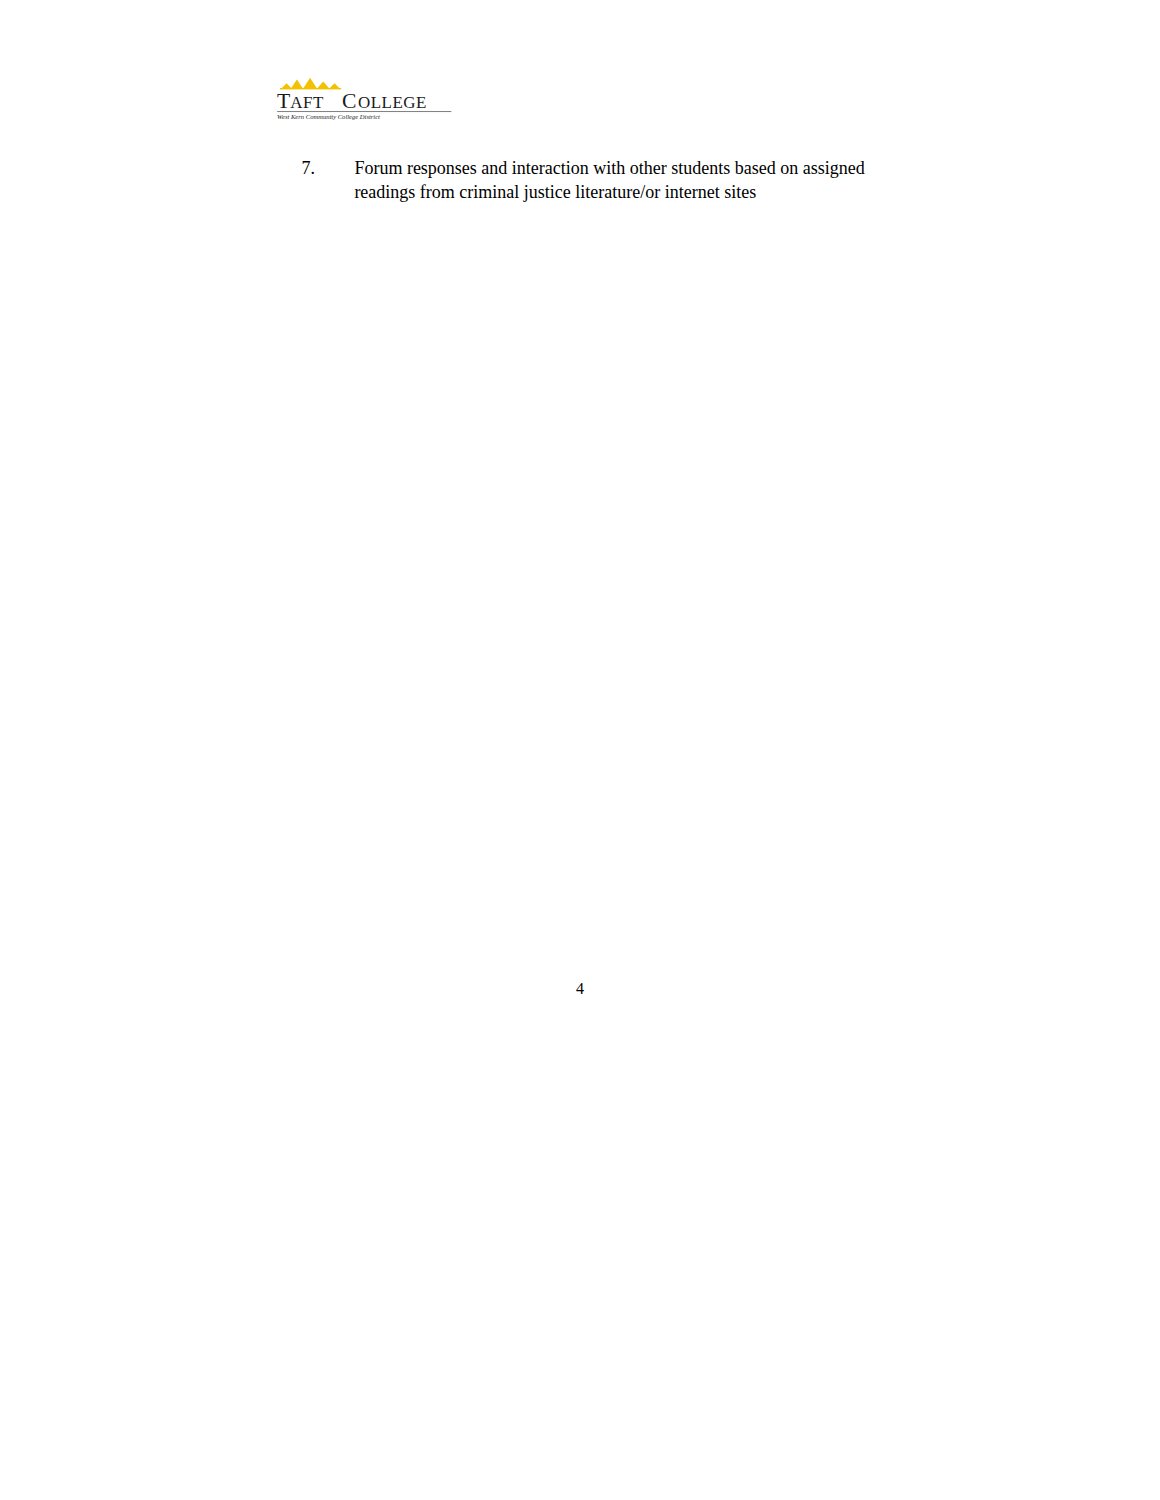T AFT C OLLEGE West Kern Community College District
7. Forum responses and interaction with other students based on assigned readings from criminal justice literature/or internet sites
4